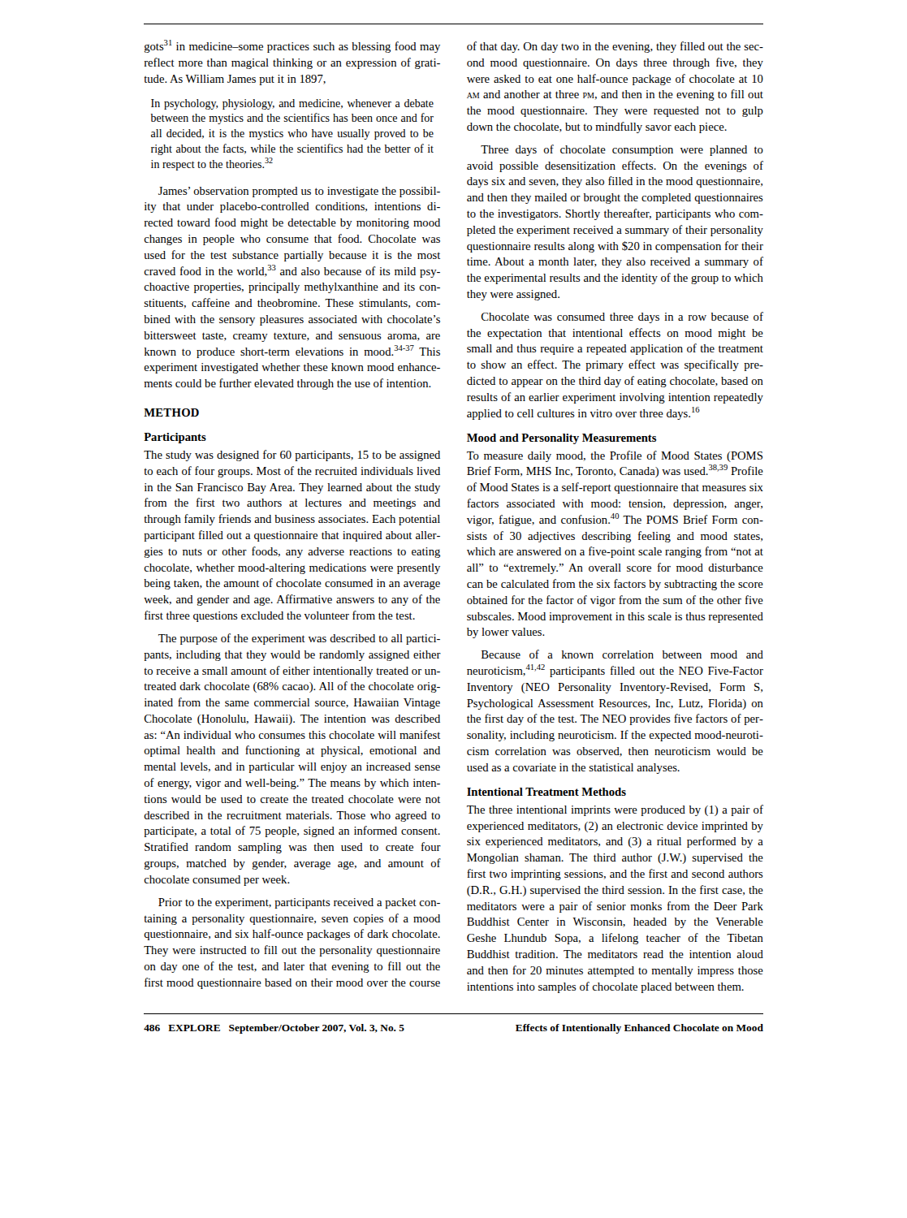gots31 in medicine–some practices such as blessing food may reflect more than magical thinking or an expression of gratitude. As William James put it in 1897,
In psychology, physiology, and medicine, whenever a debate between the mystics and the scientifics has been once and for all decided, it is the mystics who have usually proved to be right about the facts, while the scientifics had the better of it in respect to the theories.32
James’ observation prompted us to investigate the possibility that under placebo-controlled conditions, intentions directed toward food might be detectable by monitoring mood changes in people who consume that food. Chocolate was used for the test substance partially because it is the most craved food in the world,33 and also because of its mild psychoactive properties, principally methylxanthine and its constituents, caffeine and theobromine. These stimulants, combined with the sensory pleasures associated with chocolate’s bittersweet taste, creamy texture, and sensuous aroma, are known to produce short-term elevations in mood.34-37 This experiment investigated whether these known mood enhancements could be further elevated through the use of intention.
Method
Participants
The study was designed for 60 participants, 15 to be assigned to each of four groups. Most of the recruited individuals lived in the San Francisco Bay Area. They learned about the study from the first two authors at lectures and meetings and through family friends and business associates. Each potential participant filled out a questionnaire that inquired about allergies to nuts or other foods, any adverse reactions to eating chocolate, whether mood-altering medications were presently being taken, the amount of chocolate consumed in an average week, and gender and age. Affirmative answers to any of the first three questions excluded the volunteer from the test.
The purpose of the experiment was described to all participants, including that they would be randomly assigned either to receive a small amount of either intentionally treated or untreated dark chocolate (68% cacao). All of the chocolate originated from the same commercial source, Hawaiian Vintage Chocolate (Honolulu, Hawaii). The intention was described as: “An individual who consumes this chocolate will manifest optimal health and functioning at physical, emotional and mental levels, and in particular will enjoy an increased sense of energy, vigor and well-being.” The means by which intentions would be used to create the treated chocolate were not described in the recruitment materials. Those who agreed to participate, a total of 75 people, signed an informed consent. Stratified random sampling was then used to create four groups, matched by gender, average age, and amount of chocolate consumed per week.
Prior to the experiment, participants received a packet containing a personality questionnaire, seven copies of a mood questionnaire, and six half-ounce packages of dark chocolate. They were instructed to fill out the personality questionnaire on day one of the test, and later that evening to fill out the first mood questionnaire based on their mood over the course of that day. On day two in the evening, they filled out the second mood questionnaire. On days three through five, they were asked to eat one half-ounce package of chocolate at 10 am and another at three pm, and then in the evening to fill out the mood questionnaire. They were requested not to gulp down the chocolate, but to mindfully savor each piece.
Three days of chocolate consumption were planned to avoid possible desensitization effects. On the evenings of days six and seven, they also filled in the mood questionnaire, and then they mailed or brought the completed questionnaires to the investigators. Shortly thereafter, participants who completed the experiment received a summary of their personality questionnaire results along with $20 in compensation for their time. About a month later, they also received a summary of the experimental results and the identity of the group to which they were assigned.
Chocolate was consumed three days in a row because of the expectation that intentional effects on mood might be small and thus require a repeated application of the treatment to show an effect. The primary effect was specifically predicted to appear on the third day of eating chocolate, based on results of an earlier experiment involving intention repeatedly applied to cell cultures in vitro over three days.16
Mood and Personality Measurements
To measure daily mood, the Profile of Mood States (POMS Brief Form, MHS Inc, Toronto, Canada) was used.38,39 Profile of Mood States is a self-report questionnaire that measures six factors associated with mood: tension, depression, anger, vigor, fatigue, and confusion.40 The POMS Brief Form consists of 30 adjectives describing feeling and mood states, which are answered on a five-point scale ranging from “not at all” to “extremely.” An overall score for mood disturbance can be calculated from the six factors by subtracting the score obtained for the factor of vigor from the sum of the other five subscales. Mood improvement in this scale is thus represented by lower values.
Because of a known correlation between mood and neuroticism,41,42 participants filled out the NEO Five-Factor Inventory (NEO Personality Inventory-Revised, Form S, Psychological Assessment Resources, Inc, Lutz, Florida) on the first day of the test. The NEO provides five factors of personality, including neuroticism. If the expected mood-neuroticism correlation was observed, then neuroticism would be used as a covariate in the statistical analyses.
Intentional Treatment Methods
The three intentional imprints were produced by (1) a pair of experienced meditators, (2) an electronic device imprinted by six experienced meditators, and (3) a ritual performed by a Mongolian shaman. The third author (J.W.) supervised the first two imprinting sessions, and the first and second authors (D.R., G.H.) supervised the third session. In the first case, the meditators were a pair of senior monks from the Deer Park Buddhist Center in Wisconsin, headed by the Venerable Geshe Lhundub Sopa, a lifelong teacher of the Tibetan Buddhist tradition. The meditators read the intention aloud and then for 20 minutes attempted to mentally impress those intentions into samples of chocolate placed between them.
486 EXPLORE September/October 2007, Vol. 3, No. 5
Effects of Intentionally Enhanced Chocolate on Mood